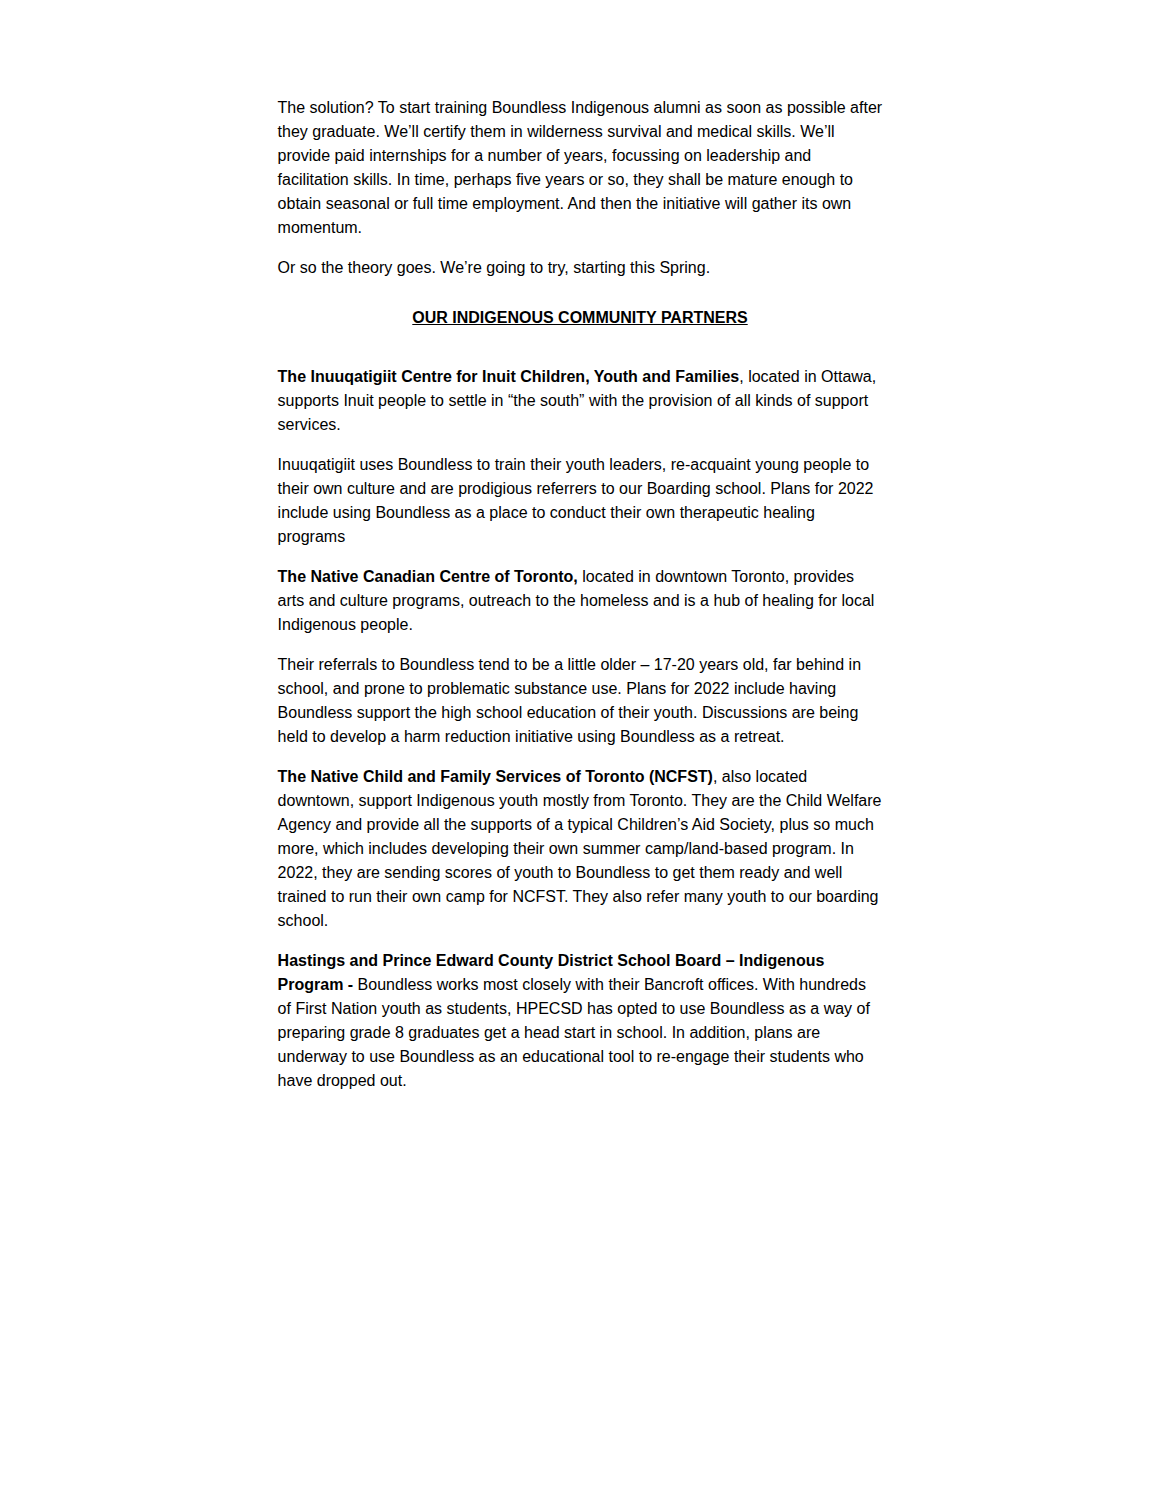The solution? To start training Boundless Indigenous alumni as soon as possible after they graduate. We’ll certify them in wilderness survival and medical skills. We’ll provide paid internships for a number of years, focussing on leadership and facilitation skills. In time, perhaps five years or so, they shall be mature enough to obtain seasonal or full time employment. And then the initiative will gather its own momentum.
Or so the theory goes. We’re going to try, starting this Spring.
OUR INDIGENOUS COMMUNITY PARTNERS
The Inuuqatigiit Centre for Inuit Children, Youth and Families, located in Ottawa, supports Inuit people to settle in “the south” with the provision of all kinds of support services.
Inuuqatigiit uses Boundless to train their youth leaders, re-acquaint young people to their own culture and are prodigious referrers to our Boarding school. Plans for 2022 include using Boundless as a place to conduct their own therapeutic healing programs
The Native Canadian Centre of Toronto, located in downtown Toronto, provides arts and culture programs, outreach to the homeless and is a hub of healing for local Indigenous people.
Their referrals to Boundless tend to be a little older – 17-20 years old, far behind in school, and prone to problematic substance use. Plans for 2022 include having Boundless support the high school education of their youth. Discussions are being held to develop a harm reduction initiative using Boundless as a retreat.
The Native Child and Family Services of Toronto (NCFST), also located downtown, support Indigenous youth mostly from Toronto. They are the Child Welfare Agency and provide all the supports of a typical Children’s Aid Society, plus so much more, which includes developing their own summer camp/land-based program. In 2022, they are sending scores of youth to Boundless to get them ready and well trained to run their own camp for NCFST. They also refer many youth to our boarding school.
Hastings and Prince Edward County District School Board – Indigenous Program - Boundless works most closely with their Bancroft offices. With hundreds of First Nation youth as students, HPECSD has opted to use Boundless as a way of preparing grade 8 graduates get a head start in school. In addition, plans are underway to use Boundless as an educational tool to re-engage their students who have dropped out.